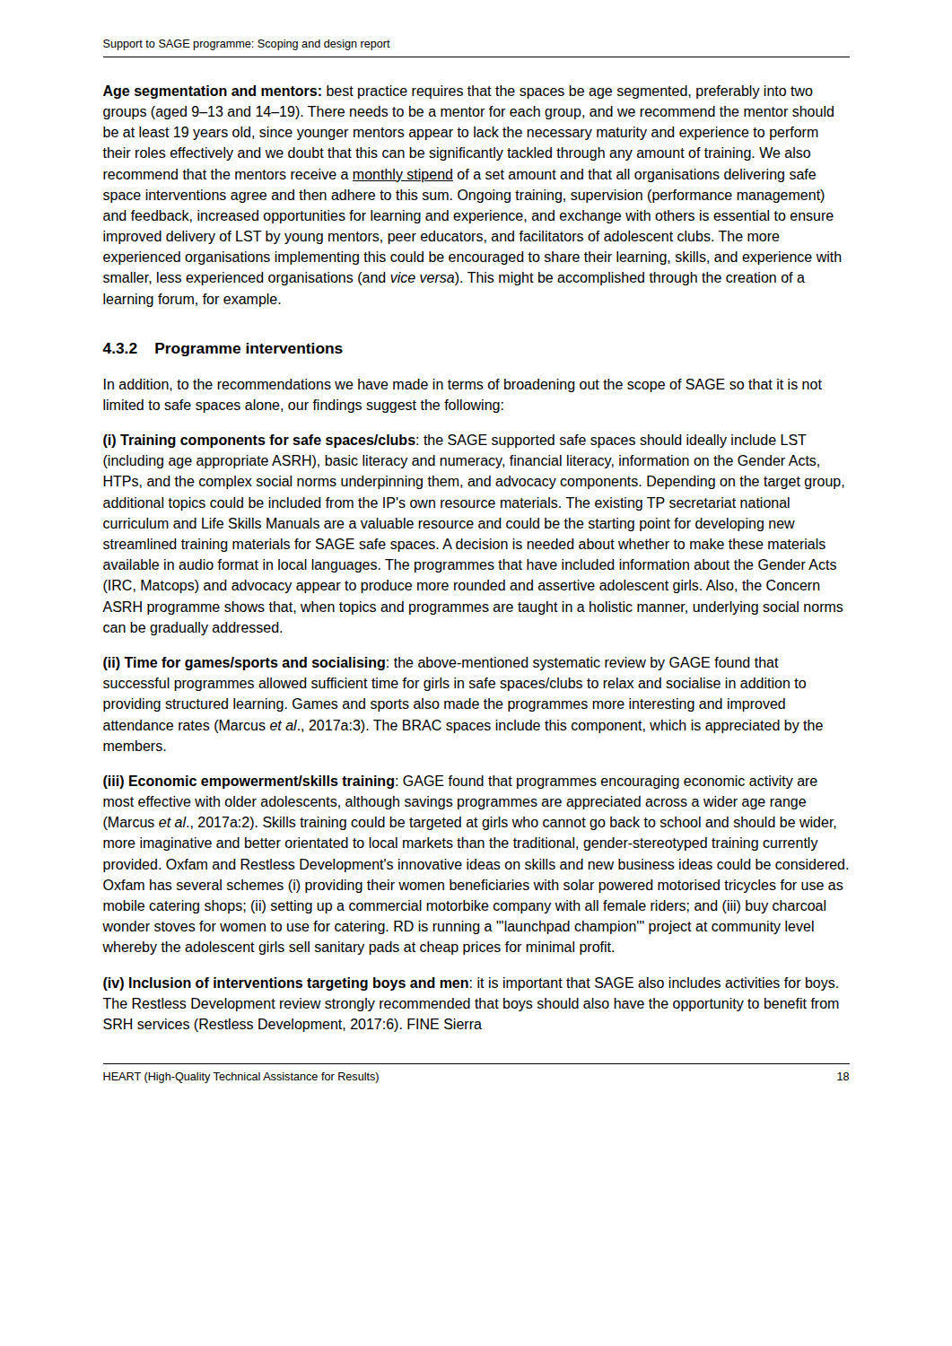Support to SAGE programme: Scoping and design report
Age segmentation and mentors: best practice requires that the spaces be age segmented, preferably into two groups (aged 9–13 and 14–19). There needs to be a mentor for each group, and we recommend the mentor should be at least 19 years old, since younger mentors appear to lack the necessary maturity and experience to perform their roles effectively and we doubt that this can be significantly tackled through any amount of training. We also recommend that the mentors receive a monthly stipend of a set amount and that all organisations delivering safe space interventions agree and then adhere to this sum. Ongoing training, supervision (performance management) and feedback, increased opportunities for learning and experience, and exchange with others is essential to ensure improved delivery of LST by young mentors, peer educators, and facilitators of adolescent clubs. The more experienced organisations implementing this could be encouraged to share their learning, skills, and experience with smaller, less experienced organisations (and vice versa). This might be accomplished through the creation of a learning forum, for example.
4.3.2 Programme interventions
In addition, to the recommendations we have made in terms of broadening out the scope of SAGE so that it is not limited to safe spaces alone, our findings suggest the following:
(i) Training components for safe spaces/clubs: the SAGE supported safe spaces should ideally include LST (including age appropriate ASRH), basic literacy and numeracy, financial literacy, information on the Gender Acts, HTPs, and the complex social norms underpinning them, and advocacy components. Depending on the target group, additional topics could be included from the IP's own resource materials. The existing TP secretariat national curriculum and Life Skills Manuals are a valuable resource and could be the starting point for developing new streamlined training materials for SAGE safe spaces. A decision is needed about whether to make these materials available in audio format in local languages. The programmes that have included information about the Gender Acts (IRC, Matcops) and advocacy appear to produce more rounded and assertive adolescent girls. Also, the Concern ASRH programme shows that, when topics and programmes are taught in a holistic manner, underlying social norms can be gradually addressed.
(ii) Time for games/sports and socialising: the above-mentioned systematic review by GAGE found that successful programmes allowed sufficient time for girls in safe spaces/clubs to relax and socialise in addition to providing structured learning. Games and sports also made the programmes more interesting and improved attendance rates (Marcus et al., 2017a:3). The BRAC spaces include this component, which is appreciated by the members.
(iii) Economic empowerment/skills training: GAGE found that programmes encouraging economic activity are most effective with older adolescents, although savings programmes are appreciated across a wider age range (Marcus et al., 2017a:2). Skills training could be targeted at girls who cannot go back to school and should be wider, more imaginative and better orientated to local markets than the traditional, gender-stereotyped training currently provided. Oxfam and Restless Development's innovative ideas on skills and new business ideas could be considered. Oxfam has several schemes (i) providing their women beneficiaries with solar powered motorised tricycles for use as mobile catering shops; (ii) setting up a commercial motorbike company with all female riders; and (iii) buy charcoal wonder stoves for women to use for catering. RD is running a "'launchpad champion'" project at community level whereby the adolescent girls sell sanitary pads at cheap prices for minimal profit.
(iv) Inclusion of interventions targeting boys and men: it is important that SAGE also includes activities for boys. The Restless Development review strongly recommended that boys should also have the opportunity to benefit from SRH services (Restless Development, 2017:6). FINE Sierra
HEART (High-Quality Technical Assistance for Results) 18